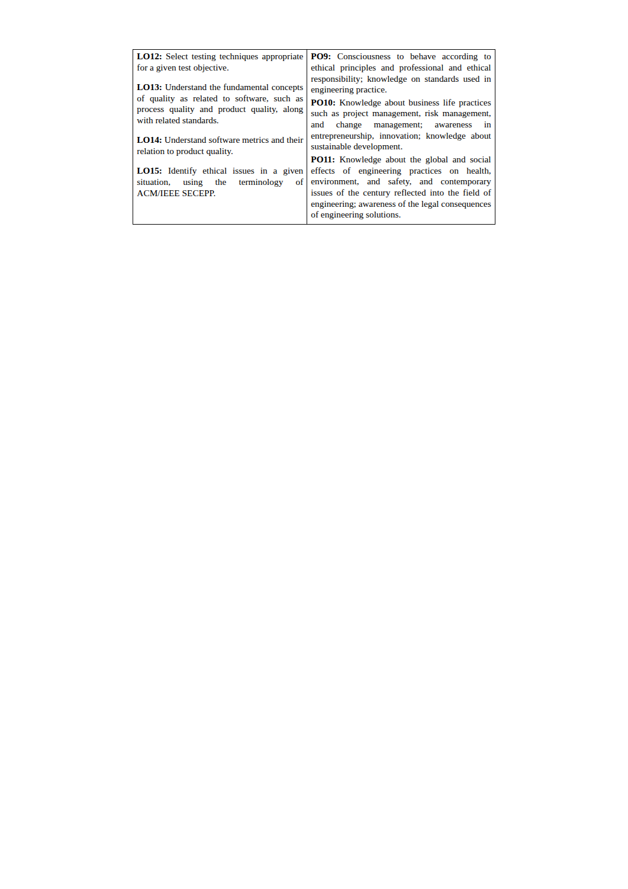| LO12: Select testing techniques appropriate for a given test objective. LO13: Understand the fundamental concepts of quality as related to software, such as process quality and product quality, along with related standards. LO14: Understand software metrics and their relation to product quality. LO15: Identify ethical issues in a given situation, using the terminology of ACM/IEEE SECEPP. | PO9: Consciousness to behave according to ethical principles and professional and ethical responsibility; knowledge on standards used in engineering practice. PO10: Knowledge about business life practices such as project management, risk management, and change management; awareness in entrepreneurship, innovation; knowledge about sustainable development. PO11: Knowledge about the global and social effects of engineering practices on health, environment, and safety, and contemporary issues of the century reflected into the field of engineering; awareness of the legal consequences of engineering solutions. |